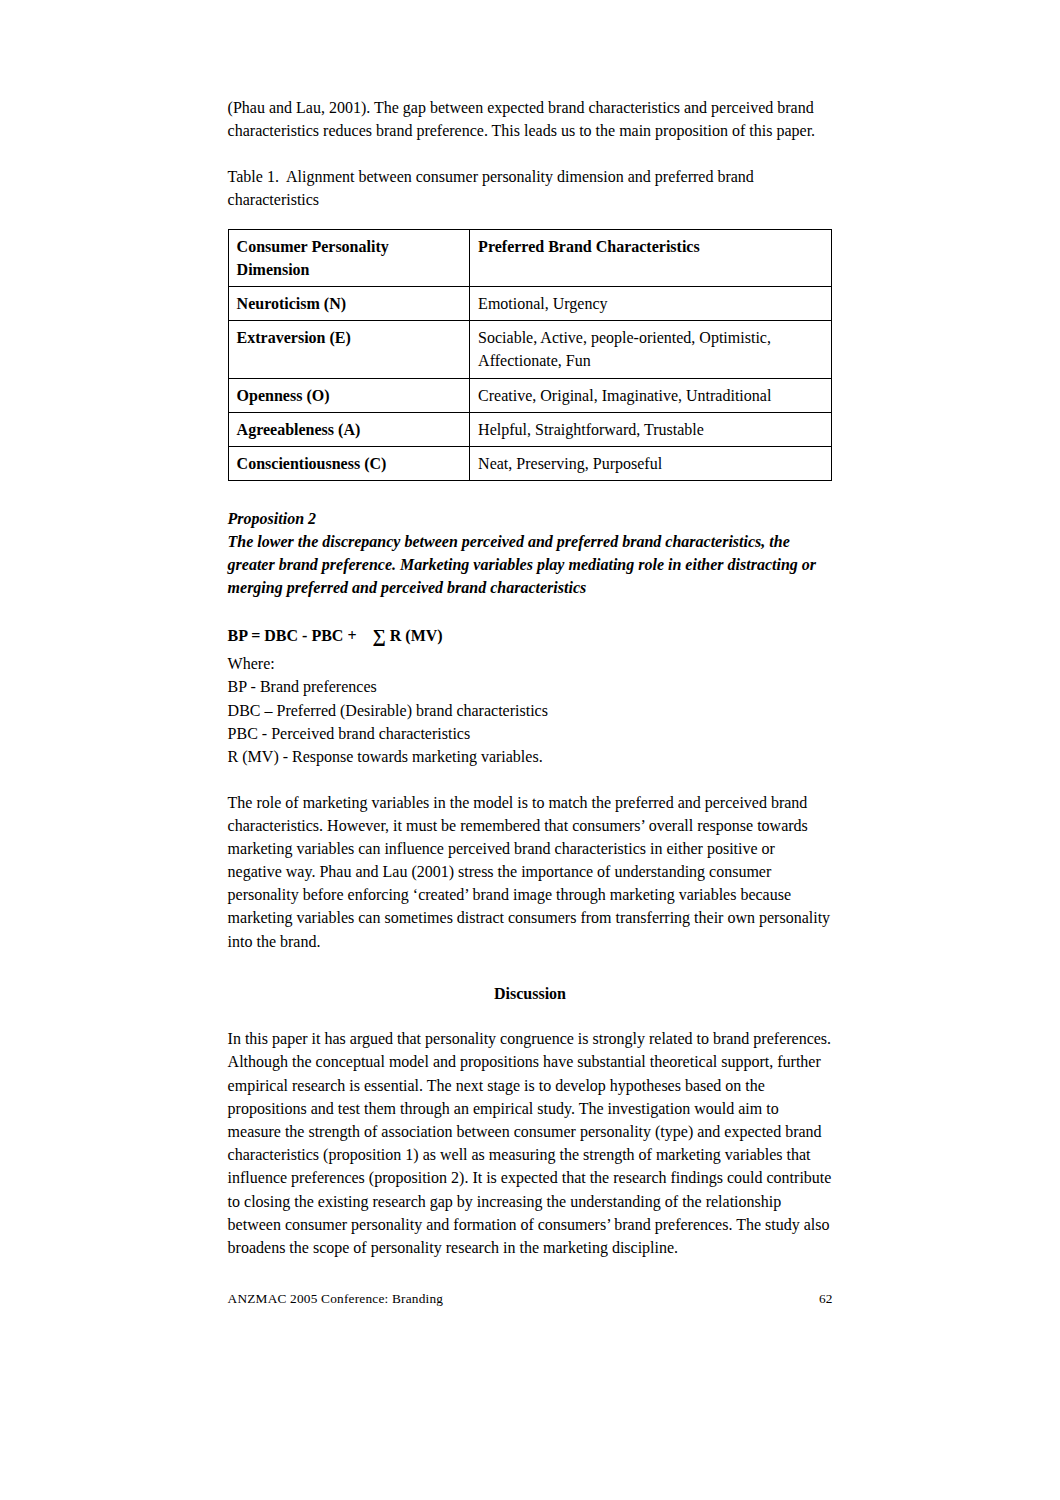(Phau and Lau, 2001). The gap between expected brand characteristics and perceived brand characteristics reduces brand preference. This leads us to the main proposition of this paper.
Table 1. Alignment between consumer personality dimension and preferred brand characteristics
| Consumer Personality Dimension | Preferred Brand Characteristics |
| --- | --- |
| Neuroticism (N) | Emotional, Urgency |
| Extraversion (E) | Sociable, Active, people-oriented, Optimistic, Affectionate, Fun |
| Openness (O) | Creative, Original, Imaginative, Untraditional |
| Agreeableness (A) | Helpful, Straightforward, Trustable |
| Conscientiousness (C) | Neat, Preserving, Purposeful |
Proposition 2
The lower the discrepancy between perceived and preferred brand characteristics, the greater brand preference. Marketing variables play mediating role in either distracting or merging preferred and perceived brand characteristics
BP = DBC - PBC + ∑ R (MV)
Where:
BP - Brand preferences
DBC – Preferred (Desirable) brand characteristics
PBC - Perceived brand characteristics
R (MV) - Response towards marketing variables.
The role of marketing variables in the model is to match the preferred and perceived brand characteristics. However, it must be remembered that consumers’ overall response towards marketing variables can influence perceived brand characteristics in either positive or negative way. Phau and Lau (2001) stress the importance of understanding consumer personality before enforcing ‘created’ brand image through marketing variables because marketing variables can sometimes distract consumers from transferring their own personality into the brand.
Discussion
In this paper it has argued that personality congruence is strongly related to brand preferences. Although the conceptual model and propositions have substantial theoretical support, further empirical research is essential. The next stage is to develop hypotheses based on the propositions and test them through an empirical study. The investigation would aim to measure the strength of association between consumer personality (type) and expected brand characteristics (proposition 1) as well as measuring the strength of marketing variables that influence preferences (proposition 2). It is expected that the research findings could contribute to closing the existing research gap by increasing the understanding of the relationship between consumer personality and formation of consumers’ brand preferences. The study also broadens the scope of personality research in the marketing discipline.
ANZMAC 2005 Conference: Branding 62